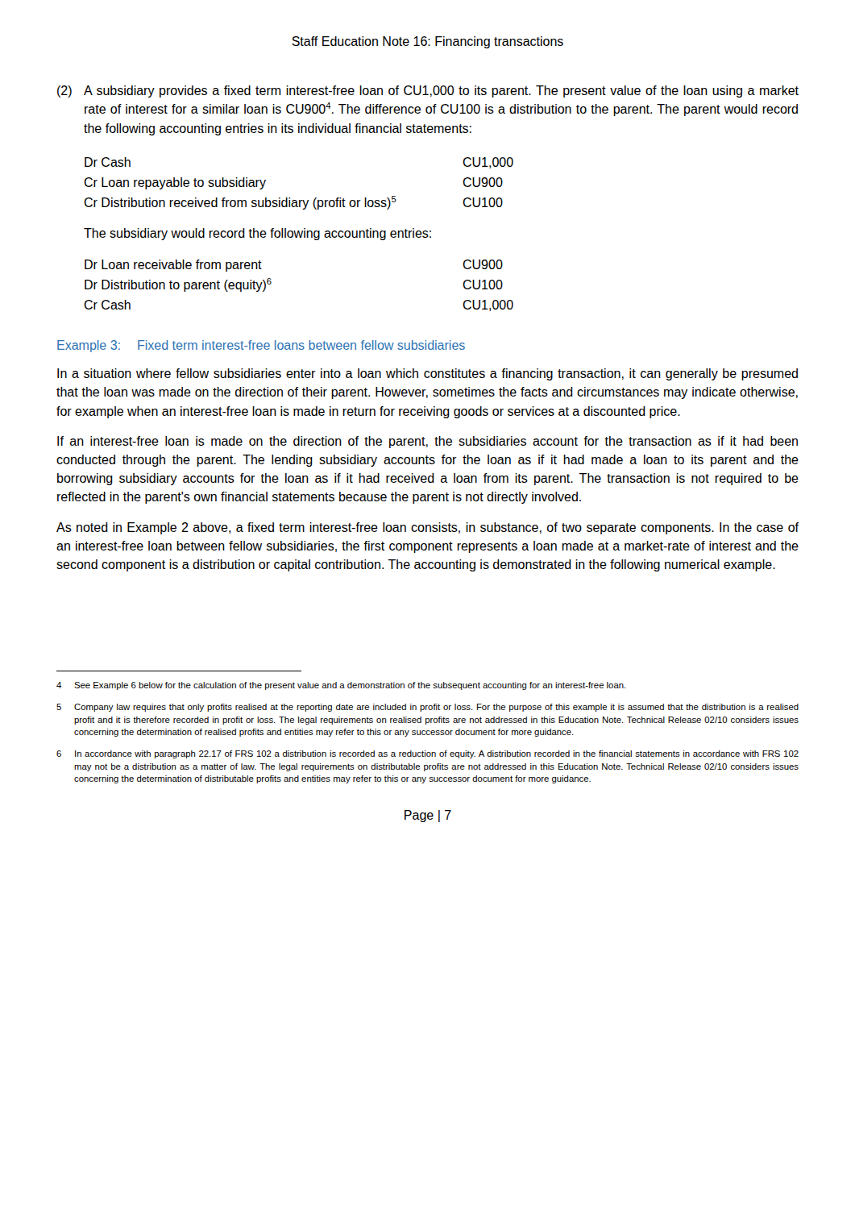Staff Education Note 16: Financing transactions
(2)
A subsidiary provides a fixed term interest-free loan of CU1,000 to its parent. The present value of the loan using a market rate of interest for a similar loan is CU9004. The difference of CU100 is a distribution to the parent. The parent would record the following accounting entries in its individual financial statements:
| Dr Cash | CU1,000 |
| Cr Loan repayable to subsidiary | CU900 |
| Cr Distribution received from subsidiary (profit or loss) 5 | CU100 |
The subsidiary would record the following accounting entries:
| Dr Loan receivable from parent | CU900 |
| Dr Distribution to parent (equity) 6 | CU100 |
| Cr Cash | CU1,000 |
Example 3: Fixed term interest-free loans between fellow subsidiaries
In a situation where fellow subsidiaries enter into a loan which constitutes a financing transaction, it can generally be presumed that the loan was made on the direction of their parent. However, sometimes the facts and circumstances may indicate otherwise, for example when an interest-free loan is made in return for receiving goods or services at a discounted price.
If an interest-free loan is made on the direction of the parent, the subsidiaries account for the transaction as if it had been conducted through the parent. The lending subsidiary accounts for the loan as if it had made a loan to its parent and the borrowing subsidiary accounts for the loan as if it had received a loan from its parent. The transaction is not required to be reflected in the parent's own financial statements because the parent is not directly involved.
As noted in Example 2 above, a fixed term interest-free loan consists, in substance, of two separate components. In the case of an interest-free loan between fellow subsidiaries, the first component represents a loan made at a market-rate of interest and the second component is a distribution or capital contribution. The accounting is demonstrated in the following numerical example.
4
See Example 6 below for the calculation of the present value and a demonstration of the subsequent accounting for an interest-free loan.
5
Company law requires that only profits realised at the reporting date are included in profit or loss. For the purpose of this example it is assumed that the distribution is a realised profit and it is therefore recorded in profit or loss. The legal requirements on realised profits are not addressed in this Education Note. Technical Release 02/10 considers issues concerning the determination of realised profits and entities may refer to this or any successor document for more guidance.
6
In accordance with paragraph 22.17 of FRS 102 a distribution is recorded as a reduction of equity. A distribution recorded in the financial statements in accordance with FRS 102 may not be a distribution as a matter of law. The legal requirements on distributable profits are not addressed in this Education Note. Technical Release 02/10 considers issues concerning the determination of distributable profits and entities may refer to this or any successor document for more guidance.
Page | 7